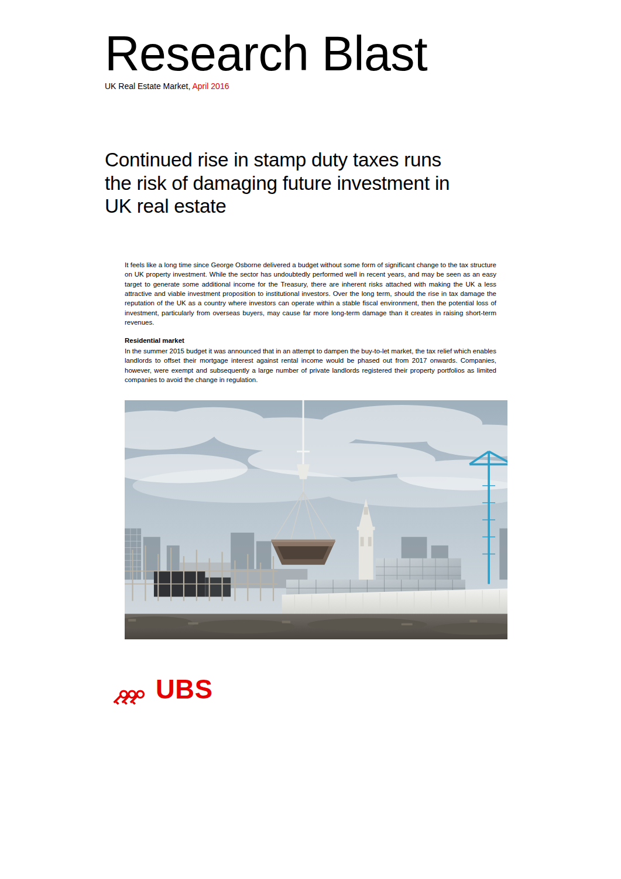Research Blast
UK Real Estate Market, April 2016
Continued rise in stamp duty taxes runs the risk of damaging future investment in UK real estate
It feels like a long time since George Osborne delivered a budget without some form of significant change to the tax structure on UK property investment. While the sector has undoubtedly performed well in recent years, and may be seen as an easy target to generate some additional income for the Treasury, there are inherent risks attached with making the UK a less attractive and viable investment proposition to institutional investors. Over the long term, should the rise in tax damage the reputation of the UK as a country where investors can operate within a stable fiscal environment, then the potential loss of investment, particularly from overseas buyers, may cause far more long-term damage than it creates in raising short-term revenues.
Residential market
In the summer 2015 budget it was announced that in an attempt to dampen the buy-to-let market, the tax relief which enables landlords to offset their mortgage interest against rental income would be phased out from 2017 onwards. Companies, however, were exempt and subsequently a large number of private landlords registered their property portfolios as limited companies to avoid the change in regulation.
UBS